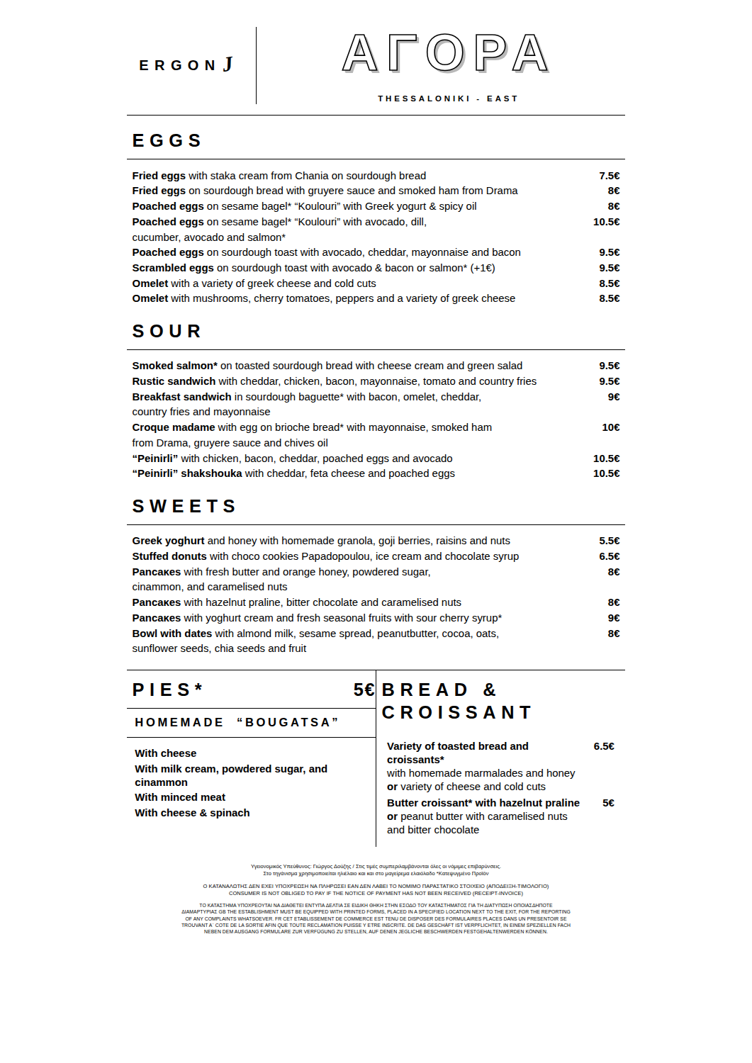ERGONJ
ΑΓΟΡΑ
THESSALONIKI - EAST
EGGS
| Fried eggs with staka cream from Chania on sourdough bread | 7.5€ |
| Fried eggs on sourdough bread with gruyere sauce and smoked ham from Drama | 8€ |
| Poached eggs on sesame bagel* “Koulouri” with Greek yogurt & spicy oil | 8€ |
| Poached eggs on sesame bagel* “Koulouri” with avocado, dill, | 10.5€ |
| cucumber, avocado and salmon* | |
| Poached eggs on sourdough toast with avocado, cheddar, mayonnaise and bacon | 9.5€ |
| Scrambled eggs on sourdough toast with avocado & bacon or salmon* (+1€) | 9.5€ |
| Omelet with a variety of greek cheese and cold cuts | 8.5€ |
| Omelet with mushrooms, cherry tomatoes, peppers and a variety of greek cheese | 8.5€ |
SOUR
| Smoked salmon* on toasted sourdough bread with cheese cream and green salad | 9.5€ |
| Rustic sandwich with cheddar, chicken, bacon, mayonnaise, tomato and country fries | 9.5€ |
| Breakfast sandwich in sourdough baguette* with bacon, omelet, cheddar, | 9€ |
| country fries and mayonnaise | |
| Croque madame with egg on brioche bread* with mayonnaise, smoked ham | 10€ |
| from Drama, gruyere sauce and chives oil | |
| “Peinirli” with chicken, bacon, cheddar, poached eggs and avocado | 10.5€ |
| “Peinirli” shakshouka with cheddar, feta cheese and poached eggs | 10.5€ |
SWEETS
| Greek yoghurt and honey with homemade granola, goji berries, raisins and nuts | 5.5€ |
| Stuffed donuts with choco cookies Papadopoulou, ice cream and chocolate syrup | 6.5€ |
| Pancaĸes with fresh butter and orange honey, powdered sugar, | 8€ |
| cinammon, and caramelised nuts | |
| Pancaĸes with hazelnut praline, bitter chocolate and caramelised nuts | 8€ |
| Pancaĸes with yoghurt cream and fresh seasonal fruits with sour cherry syrup* | 9€ |
| Bowl with dates with almond milk, sesame spread, peanutbutter, cocoa, oats, | 8€ |
| sunflower seeds, chia seeds and fruit | |
PIES* 5€
HOMEMADE “BOUGATSA”
With cheese
With milk cream, powdered sugar, and cinammon
With minced meat
With cheese & spinach
BREAD & CROISSANT
Variety of toasted bread and croissants* 6.5€
with homemade marmalades and honey
or variety of cheese and cold cuts
Butter croissant* with hazelnut praline 5€
or peanut butter with caramelised nuts
and bitter chocolate
Υγειονομικός Υπεύθυνος: Γιώργος Δούζης / Στις τιμές συμπεριλαμβάνονται όλες οι νόμιμες επιβαρύνσεις.
Στο τηγάνισμα χρησιμοποιείται ηλιέλαιο και και στο μαγείρεμα ελαιόλαδο *Κατεψυγμένο Προϊόν
Ο ΚΑΤΑΝΑΛΩΤΗΣ ΔΕΝ ΕΧΕΙ ΥΠΟΧΡΕΩΣΗ ΝΑ ΠΛΗΡΩΣΕΙ ΕΑΝ ΔΕΝ ΛΑΒΕΙ ΤΟ ΝΟΜΙΜΟ ΠΑΡΑΣΤΑΤΙΚΟ ΣΤΟΙΧΕΙΟ (ΑΠΟΔΕΙΞΗ-ΤΙΜΟΛΟΓΙΟ)
CONSUMER IS NOT OBLIGED TO PAY IF THE NOTICE OF PAYMENT HAS NOT BEEN RECEIVED (RECEIPT-INVOICE)
ΤΟ ΚΑΤΑΣΤΗΜΑ ΥΠΟΧΡΕΟΥΤΑΙ ΝΑ ΔΙΑΘΕΤΕΙ ΕΝΤΥΠΑ ΔΕΛΤΙΑ ΣΕ ΕΙΔΙΚΗ ΘΗΚΗ ΣΤΗΝ ΕΣΟΔΟ ΤΟΥ ΚΑΤΑΣΤΗΜΑΤΟΣ ΓΙΑ ΤΗ ΔΙΑΤΥΠΩΣΗ ΟΠΟΙΑΣΔΗΠΟΤΕ
ΔΙΑΜΑΡΤΥΡΙΑΣ GB THE ESTABLISHMENT MUST BE EQUIPPED WITH PRINTED FORMS, PLACED IN A SPECIFIED LOCATION NEXT TO THE EXIT, FOR THE REPORTING
OF ANY COMPLAINTS WHATSOEVER. FR CET ETABLISSEMENT DE COMMERCE EST TENU DE DISPOSER DES FORMULAIRES PLACES DANS UN PRESENTOIR SE
TROUVANT A` COTE DE LA SORTIE AFIN QUE TOUTE RECLAMATION PUISSE Y ETRE INSCRITE. DE DAS GESCHÄFT IST VERPFLICHTET, IN EINEM SPEZIELLEN FACH
NEBEN DEM AUSGANG FORMULARE ZUR VERFÜGUNG ZU STELLEN, AUF DENEN JEGLICHE BESCHWERDEN FESTGEHALTENWERDEN KÖNNEN.